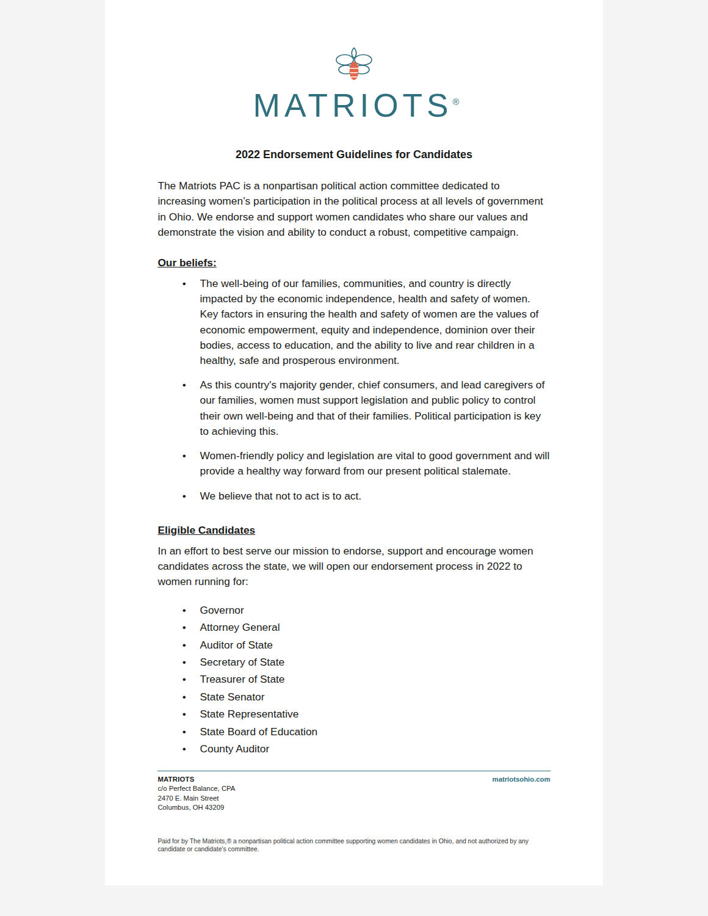MATRIOTS®
2022 Endorsement Guidelines for Candidates
The Matriots PAC is a nonpartisan political action committee dedicated to increasing women’s participation in the political process at all levels of government in Ohio. We endorse and support women candidates who share our values and demonstrate the vision and ability to conduct a robust, competitive campaign.
Our beliefs:
The well-being of our families, communities, and country is directly impacted by the economic independence, health and safety of women. Key factors in ensuring the health and safety of women are the values of economic empowerment, equity and independence, dominion over their bodies, access to education, and the ability to live and rear children in a healthy, safe and prosperous environment.
As this country's majority gender, chief consumers, and lead caregivers of our families, women must support legislation and public policy to control their own well-being and that of their families. Political participation is key to achieving this.
Women-friendly policy and legislation are vital to good government and will provide a healthy way forward from our present political stalemate.
We believe that not to act is to act.
Eligible Candidates
In an effort to best serve our mission to endorse, support and encourage women candidates across the state, we will open our endorsement process in 2022 to women running for:
Governor
Attorney General
Auditor of State
Secretary of State
Treasurer of State
State Senator
State Representative
State Board of Education
County Auditor
MATRIOTS
c/o Perfect Balance, CPA
2470 E. Main Street
Columbus, OH 43209
matriotsohio.com
Paid for by The Matriots,® a nonpartisan political action committee supporting women candidates in Ohio, and not authorized by any candidate or candidate's committee.